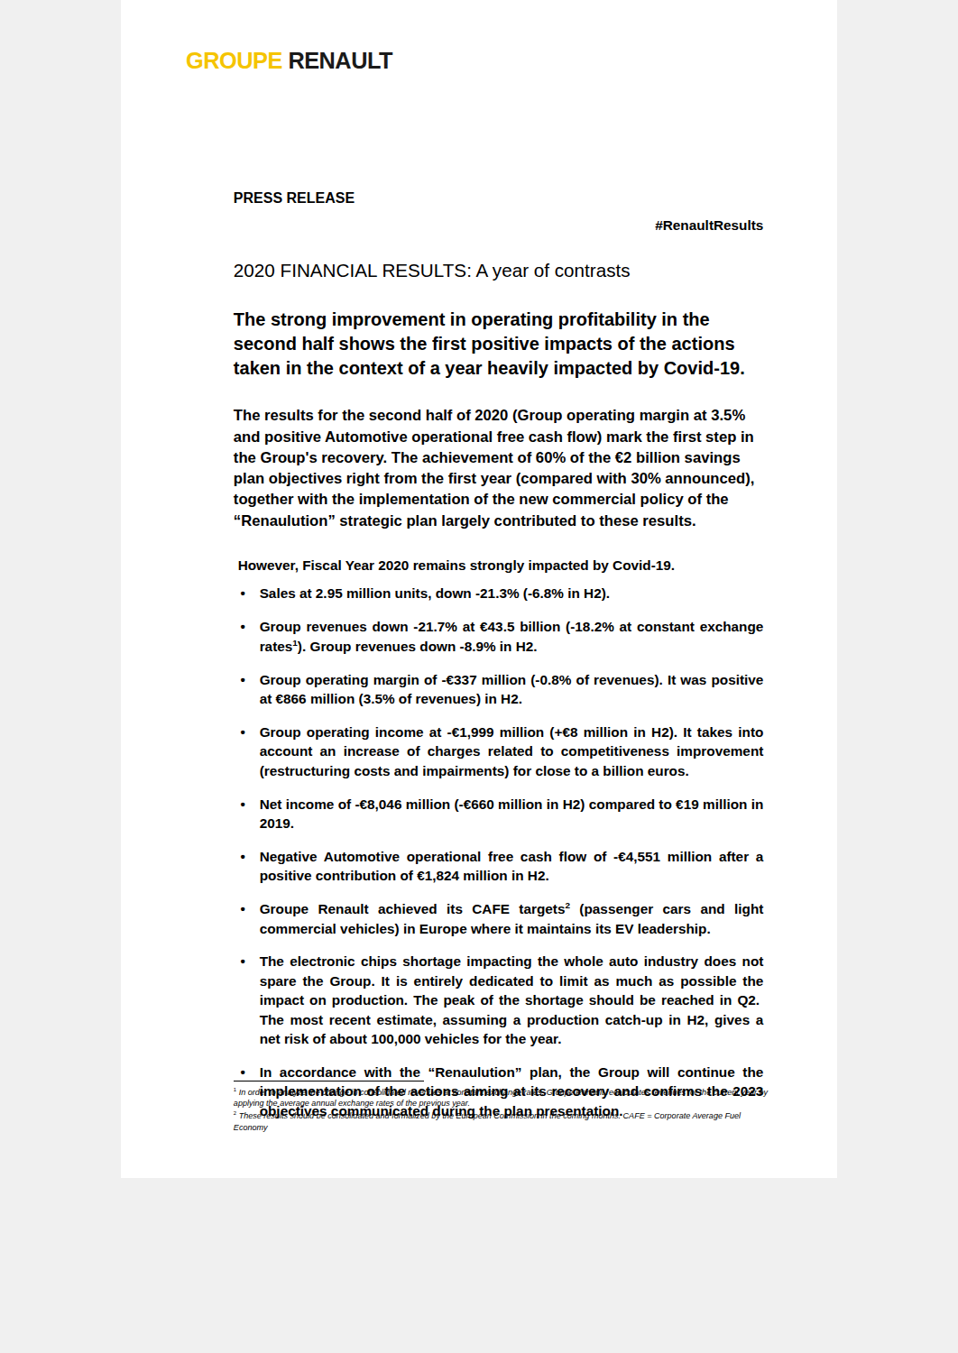GROUPE RENAULT
PRESS RELEASE
#RenaultResults
2020 FINANCIAL RESULTS: A year of contrasts
The strong improvement in operating profitability in the second half shows the first positive impacts of the actions taken in the context of a year heavily impacted by Covid-19.
The results for the second half of 2020 (Group operating margin at 3.5% and positive Automotive operational free cash flow) mark the first step in the Group's recovery. The achievement of 60% of the €2 billion savings plan objectives right from the first year (compared with 30% announced), together with the implementation of the new commercial policy of the “Renaulution” strategic plan largely contributed to these results.
However, Fiscal Year 2020 remains strongly impacted by Covid-19.
Sales at 2.95 million units, down -21.3% (-6.8% in H2).
Group revenues down -21.7% at €43.5 billion (-18.2% at constant exchange rates1). Group revenues down -8.9% in H2.
Group operating margin of -€337 million (-0.8% of revenues). It was positive at €866 million (3.5% of revenues) in H2.
Group operating income at -€1,999 million (+€8 million in H2). It takes into account an increase of charges related to competitiveness improvement (restructuring costs and impairments) for close to a billion euros.
Net income of -€8,046 million (-€660 million in H2) compared to €19 million in 2019.
Negative Automotive operational free cash flow of -€4,551 million after a positive contribution of €1,824 million in H2.
Groupe Renault achieved its CAFE targets2 (passenger cars and light commercial vehicles) in Europe where it maintains its EV leadership.
The electronic chips shortage impacting the whole auto industry does not spare the Group. It is entirely dedicated to limit as much as possible the impact on production. The peak of the shortage should be reached in Q2. The most recent estimate, assuming a production catch-up in H2, gives a net risk of about 100,000 vehicles for the year.
In accordance with the “Renaulution” plan, the Group will continue the implementation of the actions aiming at its recovery and confirms the 2023 objectives communicated during the plan presentation.
1 In order to analyze the change in consolidated revenues at constant exchange rates, Groupe Renault recalculates revenues for the current year by applying the average annual exchange rates of the previous year.
2 These results should be consolidated and formalized by the European Commission in the coming months. CAFE = Corporate Average Fuel Economy